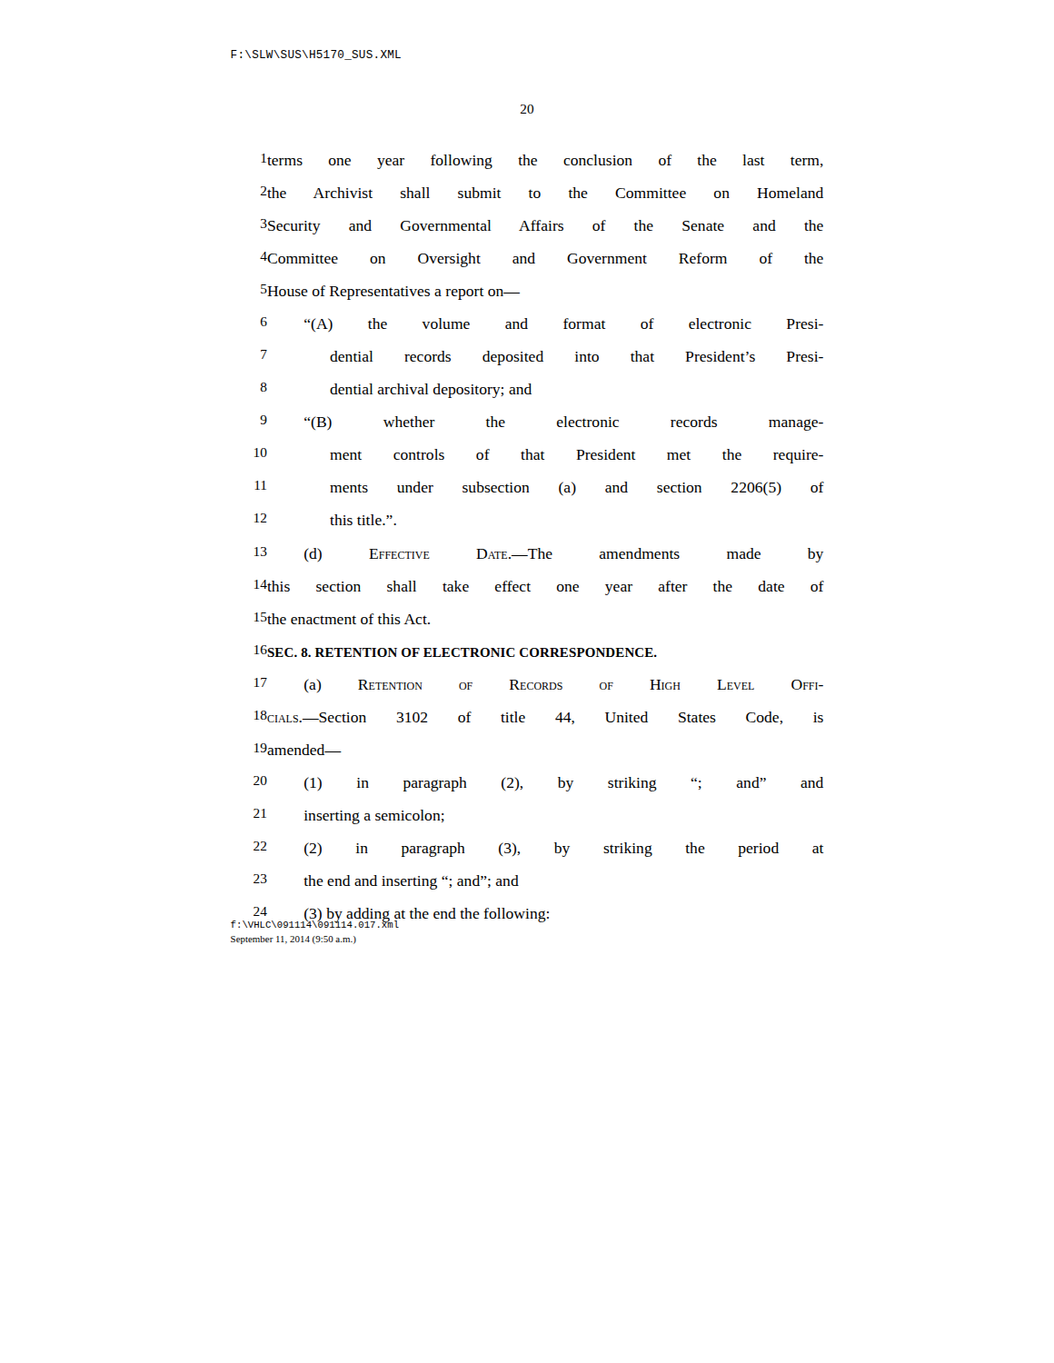F:\SLW\SUS\H5170_SUS.XML
20
| 1 | terms one year following the conclusion of the last term, |
| 2 | the Archivist shall submit to the Committee on Homeland |
| 3 | Security and Governmental Affairs of the Senate and the |
| 4 | Committee on Oversight and Government Reform of the |
| 5 | House of Representatives a report on— |
| 6 | “(A) the volume and format of electronic Presi- |
| 7 | dential records deposited into that President’s Presi- |
| 8 | dential archival depository; and |
| 9 | “(B) whether the electronic records manage- |
| 10 | ment controls of that President met the require- |
| 11 | ments under subsection (a) and section 2206(5) of |
| 12 | this title.”. |
| 13 | (d) Effective Date. —The amendments made by |
| 14 | this section shall take effect one year after the date of |
| 15 | the enactment of this Act. |
| 16 | SEC. 8. RETENTION OF ELECTRONIC CORRESPONDENCE. |
| 17 | (a) Retention of Records of High Level Offi- |
| 18 | cials. —Section 3102 of title 44, United States Code, is |
| 19 | amended— |
| 20 | (1) in paragraph (2), by striking “; and” and |
| 21 | inserting a semicolon; |
| 22 | (2) in paragraph (3), by striking the period at |
| 23 | the end and inserting “; and”; and |
| 24 | (3) by adding at the end the following: |
f:\VHLC\091114\091114.017.xml
September 11, 2014 (9:50 a.m.)